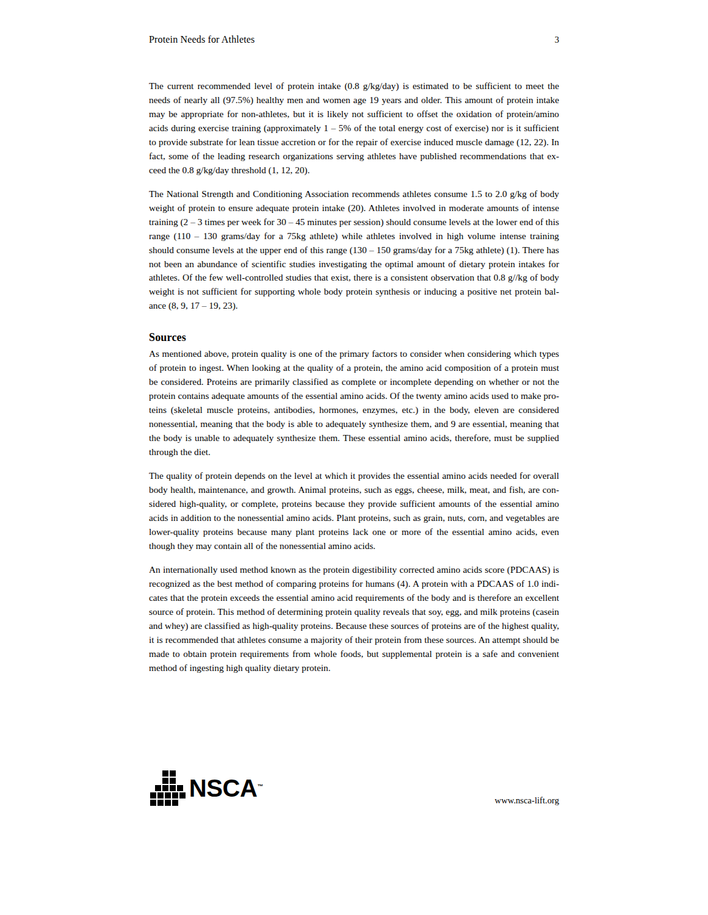Protein Needs for Athletes 3
The current recommended level of protein intake (0.8 g/kg/day) is estimated to be sufficient to meet the needs of nearly all (97.5%) healthy men and women age 19 years and older. This amount of protein intake may be appropriate for non-athletes, but it is likely not sufficient to offset the oxidation of protein/amino acids during exercise training (approximately 1 – 5% of the total energy cost of exercise) nor is it sufficient to provide substrate for lean tissue accretion or for the repair of exercise induced muscle damage (12, 22). In fact, some of the leading research organizations serving athletes have published recommendations that exceed the 0.8 g/kg/day threshold (1, 12, 20).
The National Strength and Conditioning Association recommends athletes consume 1.5 to 2.0 g/kg of body weight of protein to ensure adequate protein intake (20). Athletes involved in moderate amounts of intense training (2 – 3 times per week for 30 – 45 minutes per session) should consume levels at the lower end of this range (110 – 130 grams/day for a 75kg athlete) while athletes involved in high volume intense training should consume levels at the upper end of this range (130 – 150 grams/day for a 75kg athlete) (1). There has not been an abundance of scientific studies investigating the optimal amount of dietary protein intakes for athletes. Of the few well-controlled studies that exist, there is a consistent observation that 0.8 g//kg of body weight is not sufficient for supporting whole body protein synthesis or inducing a positive net protein balance (8, 9, 17 – 19, 23).
Sources
As mentioned above, protein quality is one of the primary factors to consider when considering which types of protein to ingest. When looking at the quality of a protein, the amino acid composition of a protein must be considered. Proteins are primarily classified as complete or incomplete depending on whether or not the protein contains adequate amounts of the essential amino acids. Of the twenty amino acids used to make proteins (skeletal muscle proteins, antibodies, hormones, enzymes, etc.) in the body, eleven are considered nonessential, meaning that the body is able to adequately synthesize them, and 9 are essential, meaning that the body is unable to adequately synthesize them. These essential amino acids, therefore, must be supplied through the diet.
The quality of protein depends on the level at which it provides the essential amino acids needed for overall body health, maintenance, and growth. Animal proteins, such as eggs, cheese, milk, meat, and fish, are considered high-quality, or complete, proteins because they provide sufficient amounts of the essential amino acids in addition to the nonessential amino acids. Plant proteins, such as grain, nuts, corn, and vegetables are lower-quality proteins because many plant proteins lack one or more of the essential amino acids, even though they may contain all of the nonessential amino acids.
An internationally used method known as the protein digestibility corrected amino acids score (PDCAAS) is recognized as the best method of comparing proteins for humans (4). A protein with a PDCAAS of 1.0 indicates that the protein exceeds the essential amino acid requirements of the body and is therefore an excellent source of protein. This method of determining protein quality reveals that soy, egg, and milk proteins (casein and whey) are classified as high-quality proteins. Because these sources of proteins are of the highest quality, it is recommended that athletes consume a majority of their protein from these sources. An attempt should be made to obtain protein requirements from whole foods, but supplemental protein is a safe and convenient method of ingesting high quality dietary protein.
NSCA™
www.nsca-lift.org